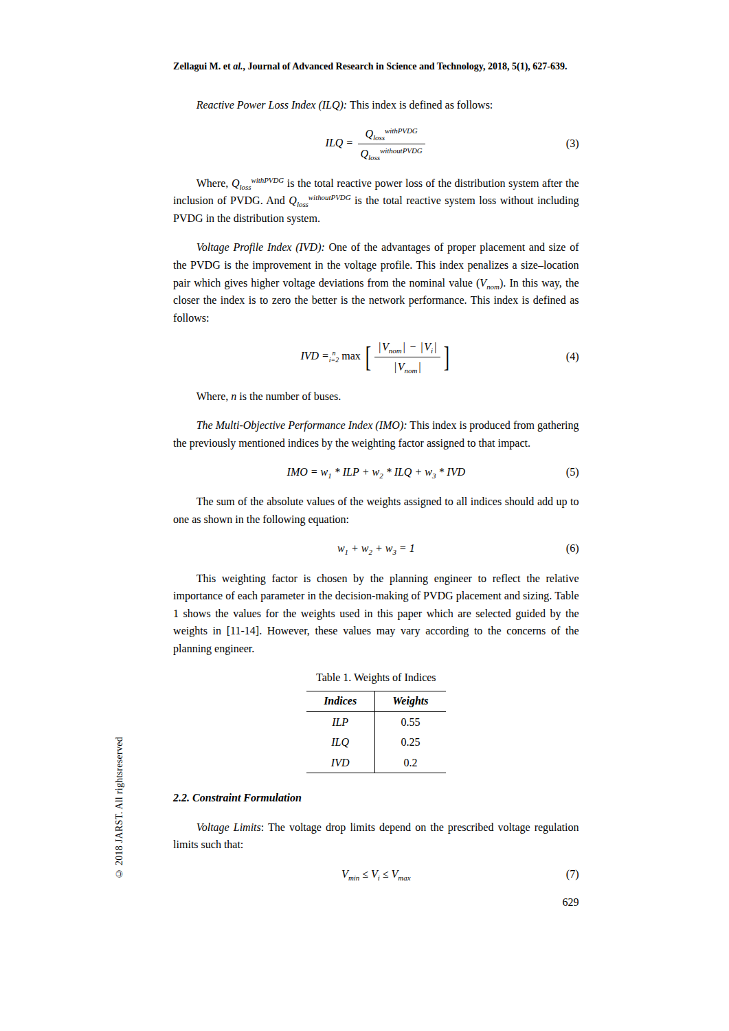Zellagui M. et al., Journal of Advanced Research in Science and Technology, 2018, 5(1), 627-639.
Reactive Power Loss Index (ILQ): This index is defined as follows:
ILQ = QlosswithPVDG QlosswithoutPVDG
(3)
Where, QlosswithPVDG is the total reactive power loss of the distribution system after the inclusion of PVDG. And QlosswithoutPVDG is the total reactive system loss without including PVDG in the distribution system.
Voltage Profile Index (IVD): One of the advantages of proper placement and size of the PVDG is the improvement in the voltage profile. This index penalizes a size–location pair which gives higher voltage deviations from the nominal value (Vnom). In this way, the closer the index is to zero the better is the network performance. This index is defined as follows:
IVD =n
i=2 max [|Vnom| − |Vi||Vnom|]
(4)
Where, n is the number of buses.
The Multi-Objective Performance Index (IMO): This index is produced from gathering the previously mentioned indices by the weighting factor assigned to that impact.
IMO = w1 * ILP + w2 * ILQ + w3 * IVD
(5)
The sum of the absolute values of the weights assigned to all indices should add up to one as shown in the following equation:
w1 + w2 + w3 = 1
(6)
This weighting factor is chosen by the planning engineer to reflect the relative importance of each parameter in the decision-making of PVDG placement and sizing. Table 1 shows the values for the weights used in this paper which are selected guided by the weights in [11-14]. However, these values may vary according to the concerns of the planning engineer.
Table 1. Weights of Indices
| Indices | Weights |
| --- | --- |
| ILP | 0.55 |
| ILQ | 0.25 |
| IVD | 0.2 |
2.2. Constraint Formulation
Voltage Limits: The voltage drop limits depend on the prescribed voltage regulation limits such that:
Vmin ≤ Vi ≤ Vmax
(7)
© 2018 JARST. All rightsreserved
629